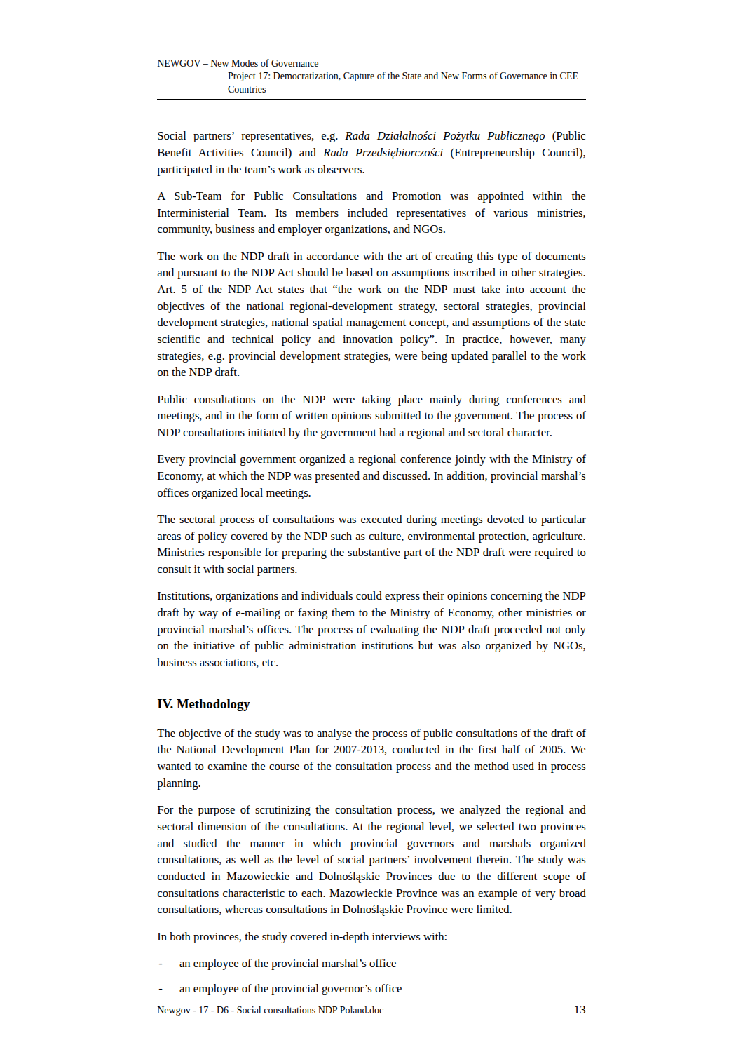NEWGOV – New Modes of Governance
Project 17: Democratization, Capture of the State and New Forms of Governance in CEE Countries
Social partners’ representatives, e.g. Rada Działalności Pożytku Publicznego (Public Benefit Activities Council) and Rada Przedsiębiorczości (Entrepreneurship Council), participated in the team’s work as observers.
A Sub-Team for Public Consultations and Promotion was appointed within the Interministerial Team. Its members included representatives of various ministries, community, business and employer organizations, and NGOs.
The work on the NDP draft in accordance with the art of creating this type of documents and pursuant to the NDP Act should be based on assumptions inscribed in other strategies. Art. 5 of the NDP Act states that “the work on the NDP must take into account the objectives of the national regional-development strategy, sectoral strategies, provincial development strategies, national spatial management concept, and assumptions of the state scientific and technical policy and innovation policy”. In practice, however, many strategies, e.g. provincial development strategies, were being updated parallel to the work on the NDP draft.
Public consultations on the NDP were taking place mainly during conferences and meetings, and in the form of written opinions submitted to the government. The process of NDP consultations initiated by the government had a regional and sectoral character.
Every provincial government organized a regional conference jointly with the Ministry of Economy, at which the NDP was presented and discussed. In addition, provincial marshal’s offices organized local meetings.
The sectoral process of consultations was executed during meetings devoted to particular areas of policy covered by the NDP such as culture, environmental protection, agriculture. Ministries responsible for preparing the substantive part of the NDP draft were required to consult it with social partners.
Institutions, organizations and individuals could express their opinions concerning the NDP draft by way of e-mailing or faxing them to the Ministry of Economy, other ministries or provincial marshal’s offices. The process of evaluating the NDP draft proceeded not only on the initiative of public administration institutions but was also organized by NGOs, business associations, etc.
IV. Methodology
The objective of the study was to analyse the process of public consultations of the draft of the National Development Plan for 2007-2013, conducted in the first half of 2005. We wanted to examine the course of the consultation process and the method used in process planning.
For the purpose of scrutinizing the consultation process, we analyzed the regional and sectoral dimension of the consultations. At the regional level, we selected two provinces and studied the manner in which provincial governors and marshals organized consultations, as well as the level of social partners’ involvement therein. The study was conducted in Mazowieckie and Dolnośląskie Provinces due to the different scope of consultations characteristic to each. Mazowieckie Province was an example of very broad consultations, whereas consultations in Dolnośląskie Province were limited.
In both provinces, the study covered in-depth interviews with:
an employee of the provincial marshal’s office
an employee of the provincial governor’s office
Newgov - 17 - D6 - Social consultations NDP Poland.doc 13